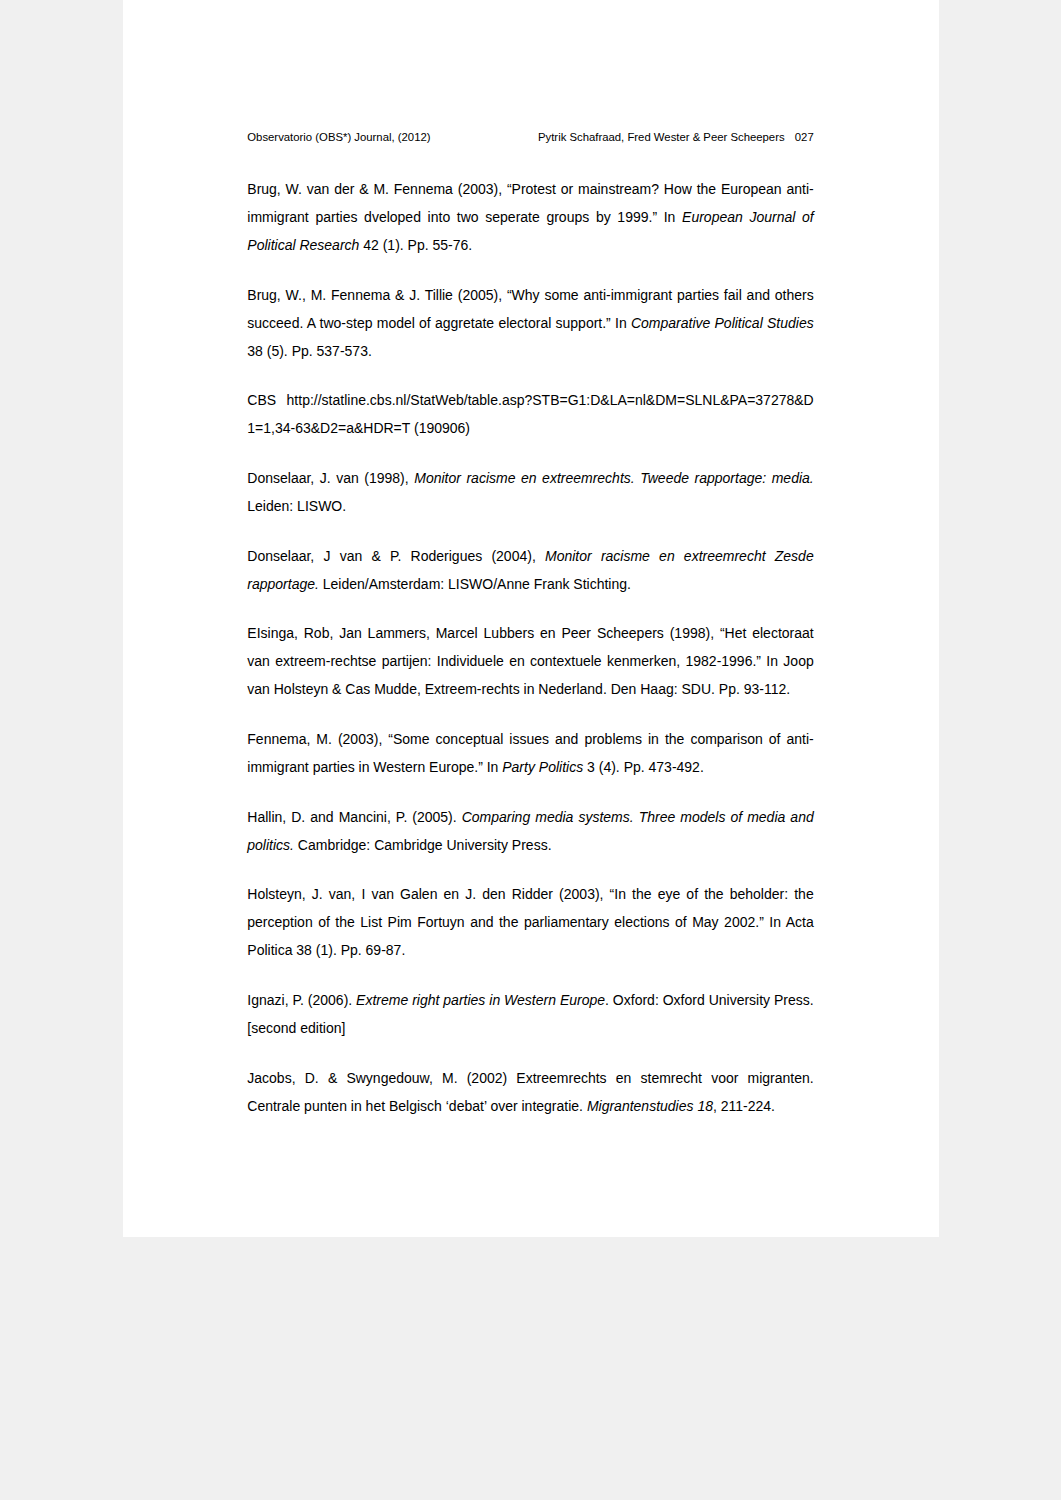Observatorio (OBS*) Journal, (2012) Pytrik Schafraad, Fred Wester & Peer Scheepers027
Brug, W. van der & M. Fennema (2003), “Protest or mainstream? How the European anti-immigrant parties dveloped into two seperate groups by 1999.” In European Journal of Political Research 42 (1). Pp. 55-76.
Brug, W., M. Fennema & J. Tillie (2005), “Why some anti-immigrant parties fail and others succeed. A two-step model of aggretate electoral support.” In Comparative Political Studies 38 (5). Pp. 537-573.
CBS http://statline.cbs.nl/StatWeb/table.asp?STB=G1:D&LA=nl&DM=SLNL&PA=37278&D1=1,34-63&D2=a&HDR=T (190906)
Donselaar, J. van (1998), Monitor racisme en extreemrechts. Tweede rapportage: media. Leiden: LISWO.
Donselaar, J van & P. Roderigues (2004), Monitor racisme en extreemrecht Zesde rapportage. Leiden/Amsterdam: LISWO/Anne Frank Stichting.
EIsinga, Rob, Jan Lammers, Marcel Lubbers en Peer Scheepers (1998), “Het electoraat van extreem-rechtse partijen: Individuele en contextuele kenmerken, 1982-1996.” In Joop van Holsteyn & Cas Mudde, Extreem-rechts in Nederland. Den Haag: SDU. Pp. 93-112.
Fennema, M. (2003), “Some conceptual issues and problems in the comparison of anti-immigrant parties in Western Europe.” In Party Politics 3 (4). Pp. 473-492.
Hallin, D. and Mancini, P. (2005). Comparing media systems. Three models of media and politics. Cambridge: Cambridge University Press.
Holsteyn, J. van, I van Galen en J. den Ridder (2003), “In the eye of the beholder: the perception of the List Pim Fortuyn and the parliamentary elections of May 2002.” In Acta Politica 38 (1). Pp. 69-87.
Ignazi, P. (2006). Extreme right parties in Western Europe. Oxford: Oxford University Press. [second edition]
Jacobs, D. & Swyngedouw, M. (2002) Extreemrechts en stemrecht voor migranten. Centrale punten in het Belgisch ‘debat’ over integratie. Migrantenstudies 18, 211-224.